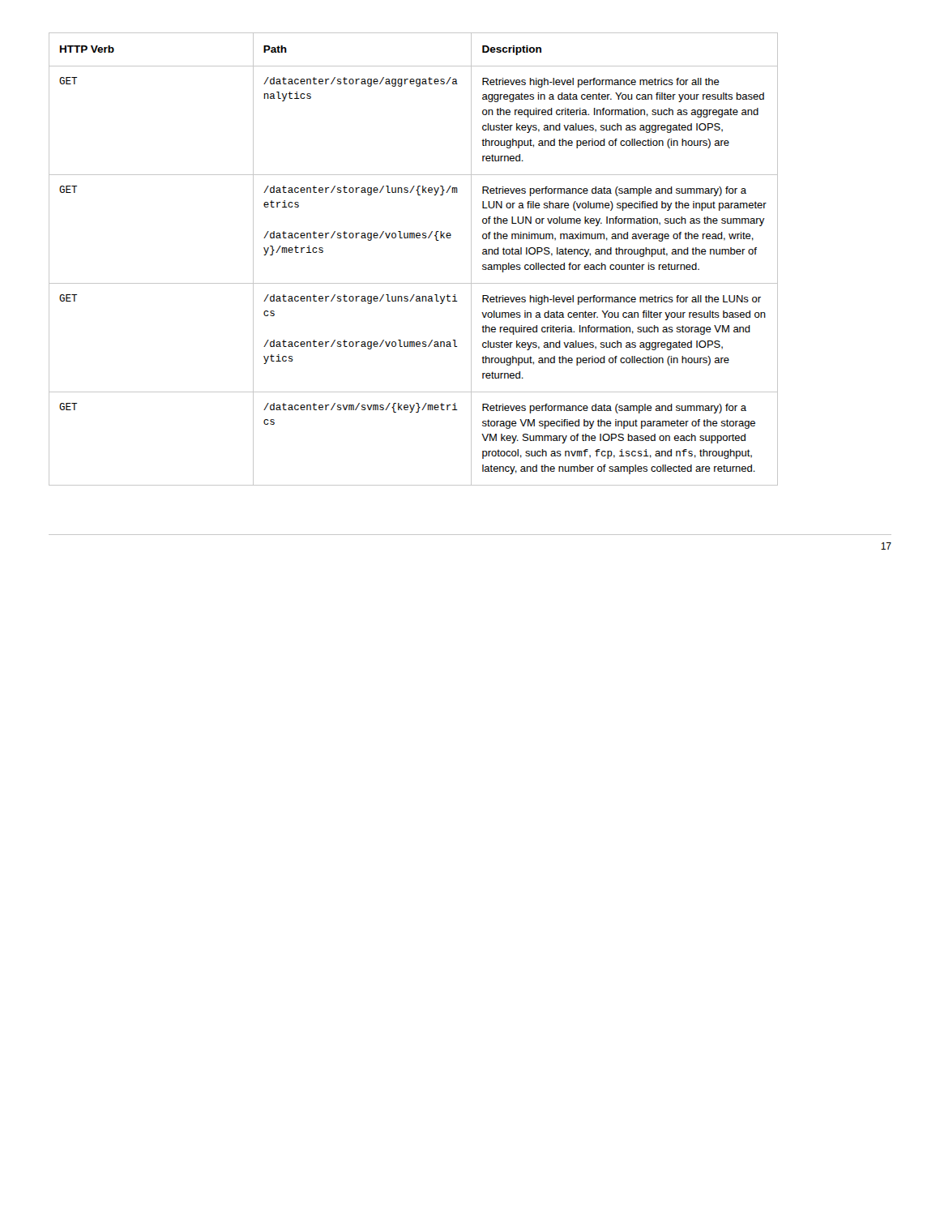| HTTP Verb | Path | Description |
| --- | --- | --- |
| GET | /datacenter/storage/aggregates/analytics | Retrieves high-level performance metrics for all the aggregates in a data center. You can filter your results based on the required criteria. Information, such as aggregate and cluster keys, and values, such as aggregated IOPS, throughput, and the period of collection (in hours) are returned. |
| GET | /datacenter/storage/luns/{key}/metrics /datacenter/storage/volumes/{key}/metrics | Retrieves performance data (sample and summary) for a LUN or a file share (volume) specified by the input parameter of the LUN or volume key. Information, such as the summary of the minimum, maximum, and average of the read, write, and total IOPS, latency, and throughput, and the number of samples collected for each counter is returned. |
| GET | /datacenter/storage/luns/analytics /datacenter/storage/volumes/analytics | Retrieves high-level performance metrics for all the LUNs or volumes in a data center. You can filter your results based on the required criteria. Information, such as storage VM and cluster keys, and values, such as aggregated IOPS, throughput, and the period of collection (in hours) are returned. |
| GET | /datacenter/svm/svms/{key}/metrics | Retrieves performance data (sample and summary) for a storage VM specified by the input parameter of the storage VM key. Summary of the IOPS based on each supported protocol, such as nvmf , fcp , iscsi , and nfs , throughput, latency, and the number of samples collected are returned. |
17